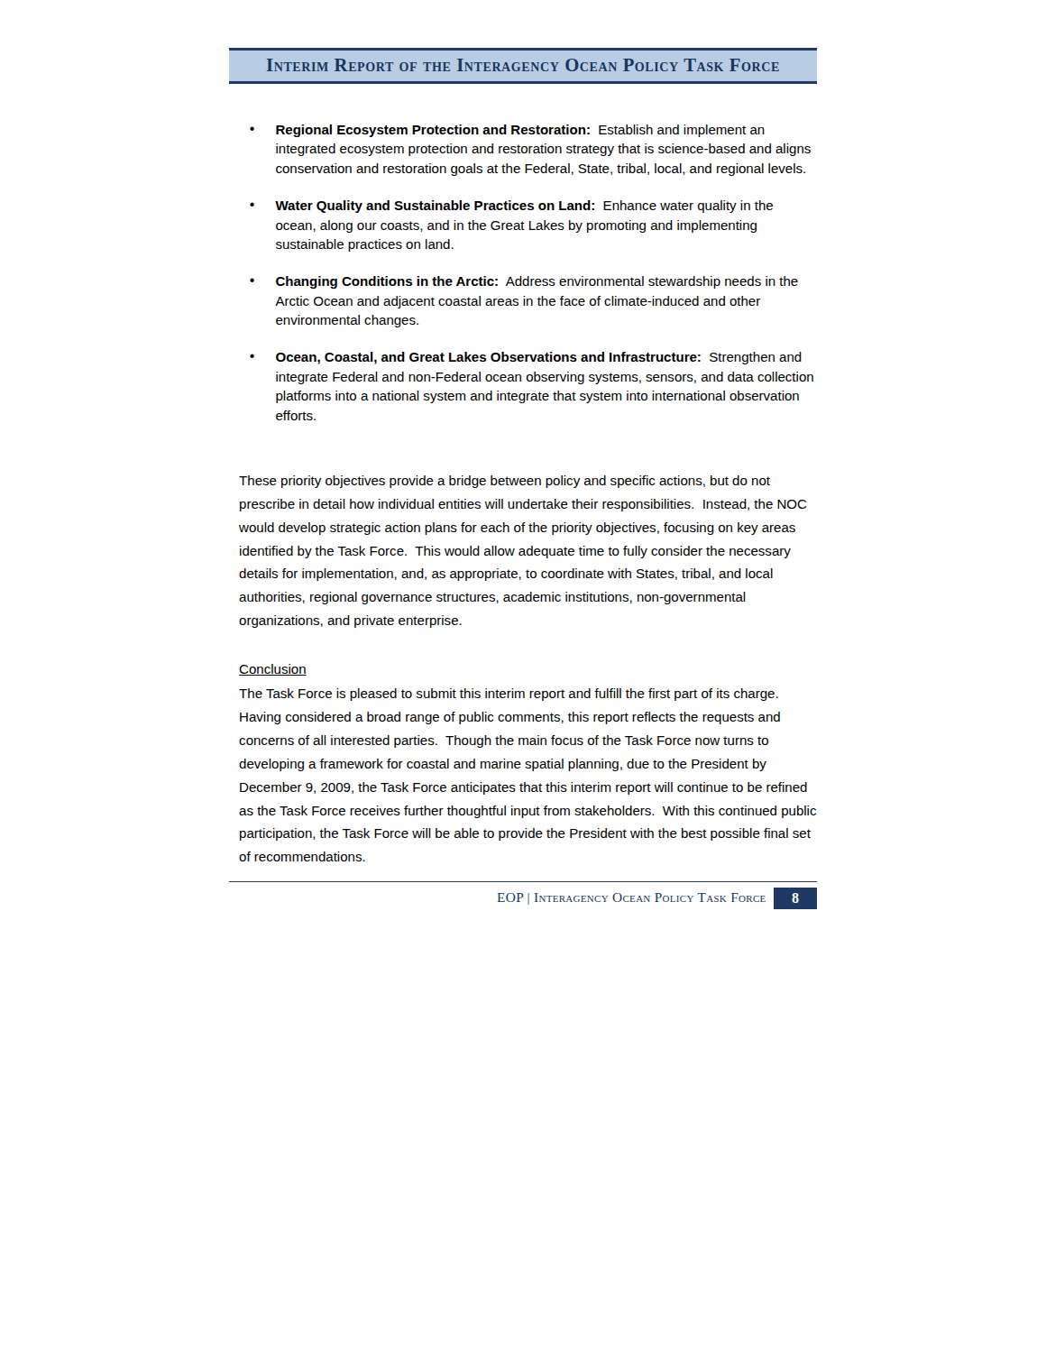Interim Report of the Interagency Ocean Policy Task Force
Regional Ecosystem Protection and Restoration: Establish and implement an integrated ecosystem protection and restoration strategy that is science-based and aligns conservation and restoration goals at the Federal, State, tribal, local, and regional levels.
Water Quality and Sustainable Practices on Land: Enhance water quality in the ocean, along our coasts, and in the Great Lakes by promoting and implementing sustainable practices on land.
Changing Conditions in the Arctic: Address environmental stewardship needs in the Arctic Ocean and adjacent coastal areas in the face of climate-induced and other environmental changes.
Ocean, Coastal, and Great Lakes Observations and Infrastructure: Strengthen and integrate Federal and non-Federal ocean observing systems, sensors, and data collection platforms into a national system and integrate that system into international observation efforts.
These priority objectives provide a bridge between policy and specific actions, but do not prescribe in detail how individual entities will undertake their responsibilities. Instead, the NOC would develop strategic action plans for each of the priority objectives, focusing on key areas identified by the Task Force. This would allow adequate time to fully consider the necessary details for implementation, and, as appropriate, to coordinate with States, tribal, and local authorities, regional governance structures, academic institutions, non-governmental organizations, and private enterprise.
Conclusion
The Task Force is pleased to submit this interim report and fulfill the first part of its charge. Having considered a broad range of public comments, this report reflects the requests and concerns of all interested parties. Though the main focus of the Task Force now turns to developing a framework for coastal and marine spatial planning, due to the President by December 9, 2009, the Task Force anticipates that this interim report will continue to be refined as the Task Force receives further thoughtful input from stakeholders. With this continued public participation, the Task Force will be able to provide the President with the best possible final set of recommendations.
EOP | Interagency Ocean Policy Task Force
8